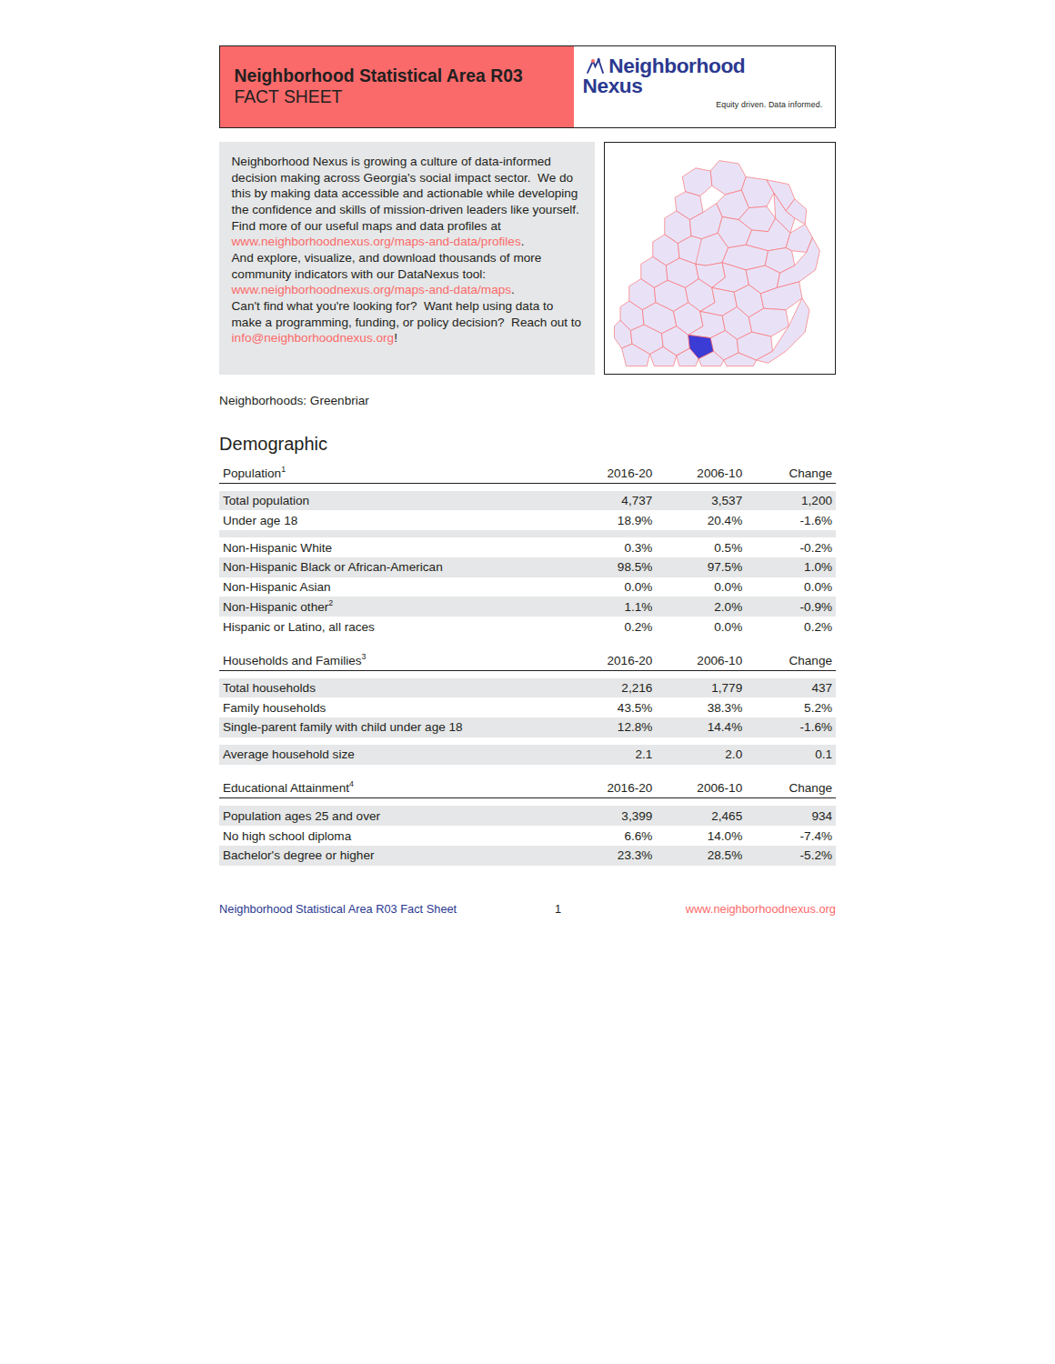Neighborhood Statistical Area R03
FACT SHEET
Neighborhood Nexus Equity driven. Data informed.
Neighborhood Nexus is growing a culture of data-informed decision making across Georgia's social impact sector. We do this by making data accessible and actionable while developing the confidence and skills of mission-driven leaders like yourself.
Find more of our useful maps and data profiles at www.neighborhoodnexus.org/maps-and-data/profiles.
And explore, visualize, and download thousands of more community indicators with our DataNexus tool: www.neighborhoodnexus.org/maps-and-data/maps.
Can't find what you're looking for? Want help using data to make a programming, funding, or policy decision? Reach out to info@neighborhoodnexus.org!
Neighborhoods: Greenbriar
Demographic
| Population 1 | 2016-20 | 2006-10 | Change |
| --- | --- | --- | --- |
| Total population | 4,737 | 3,537 | 1,200 |
| Under age 18 | 18.9% | 20.4% | -1.6% |
| Non-Hispanic White | 0.3% | 0.5% | -0.2% |
| Non-Hispanic Black or African-American | 98.5% | 97.5% | 1.0% |
| Non-Hispanic Asian | 0.0% | 0.0% | 0.0% |
| Non-Hispanic other 2 | 1.1% | 2.0% | -0.9% |
| Hispanic or Latino, all races | 0.2% | 0.0% | 0.2% |
| Households and Families 3 | 2016-20 | 2006-10 | Change |
| --- | --- | --- | --- |
| Total households | 2,216 | 1,779 | 437 |
| Family households | 43.5% | 38.3% | 5.2% |
| Single-parent family with child under age 18 | 12.8% | 14.4% | -1.6% |
| Average household size | 2.1 | 2.0 | 0.1 |
| Educational Attainment 4 | 2016-20 | 2006-10 | Change |
| --- | --- | --- | --- |
| Population ages 25 and over | 3,399 | 2,465 | 934 |
| No high school diploma | 6.6% | 14.0% | -7.4% |
| Bachelor's degree or higher | 23.3% | 28.5% | -5.2% |
Neighborhood Statistical Area R03 Fact Sheet
1
www.neighborhoodnexus.org